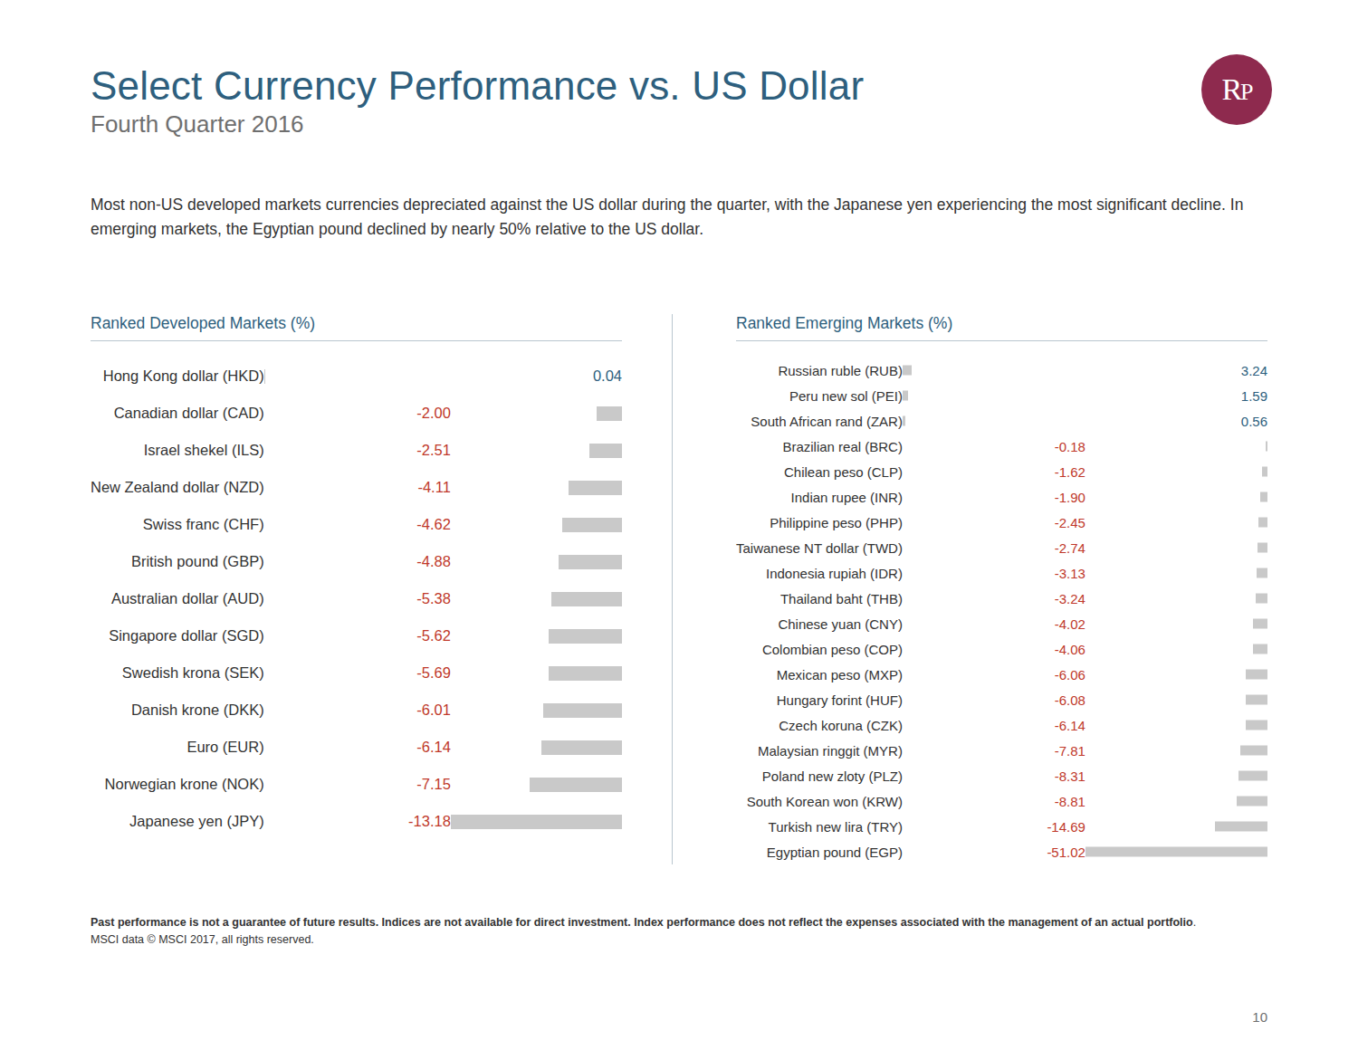RP
Select Currency Performance vs. US Dollar
Fourth Quarter 2016
Most non-US developed markets currencies depreciated against the US dollar during the quarter, with the Japanese yen experiencing the most significant decline. In emerging markets, the Egyptian pound declined by nearly 50% relative to the US dollar.
Ranked Developed Markets (%)
| Hong Kong dollar (HKD) | | 0.04 |
| Canadian dollar (CAD) | -2.00 | |
| Israel shekel (ILS) | -2.51 | |
| New Zealand dollar (NZD) | -4.11 | |
| Swiss franc (CHF) | -4.62 | |
| British pound (GBP) | -4.88 | |
| Australian dollar (AUD) | -5.38 | |
| Singapore dollar (SGD) | -5.62 | |
| Swedish krona (SEK) | -5.69 | |
| Danish krone (DKK) | -6.01 | |
| Euro (EUR) | -6.14 | |
| Norwegian krone (NOK) | -7.15 | |
| Japanese yen (JPY) | -13.18 | |
Ranked Emerging Markets (%)
| Russian ruble (RUB) | | 3.24 |
| Peru new sol (PEI) | | 1.59 |
| South African rand (ZAR) | | 0.56 |
| Brazilian real (BRC) | -0.18 | |
| Chilean peso (CLP) | -1.62 | |
| Indian rupee (INR) | -1.90 | |
| Philippine peso (PHP) | -2.45 | |
| Taiwanese NT dollar (TWD) | -2.74 | |
| Indonesia rupiah (IDR) | -3.13 | |
| Thailand baht (THB) | -3.24 | |
| Chinese yuan (CNY) | -4.02 | |
| Colombian peso (COP) | -4.06 | |
| Mexican peso (MXP) | -6.06 | |
| Hungary forint (HUF) | -6.08 | |
| Czech koruna (CZK) | -6.14 | |
| Malaysian ringgit (MYR) | -7.81 | |
| Poland new zloty (PLZ) | -8.31 | |
| South Korean won (KRW) | -8.81 | |
| Turkish new lira (TRY) | -14.69 | |
| Egyptian pound (EGP) | -51.02 | |
Past performance is not a guarantee of future results. Indices are not available for direct investment. Index performance does not reflect the expenses associated with the management of an actual portfolio.
MSCI data © MSCI 2017, all rights reserved.
10